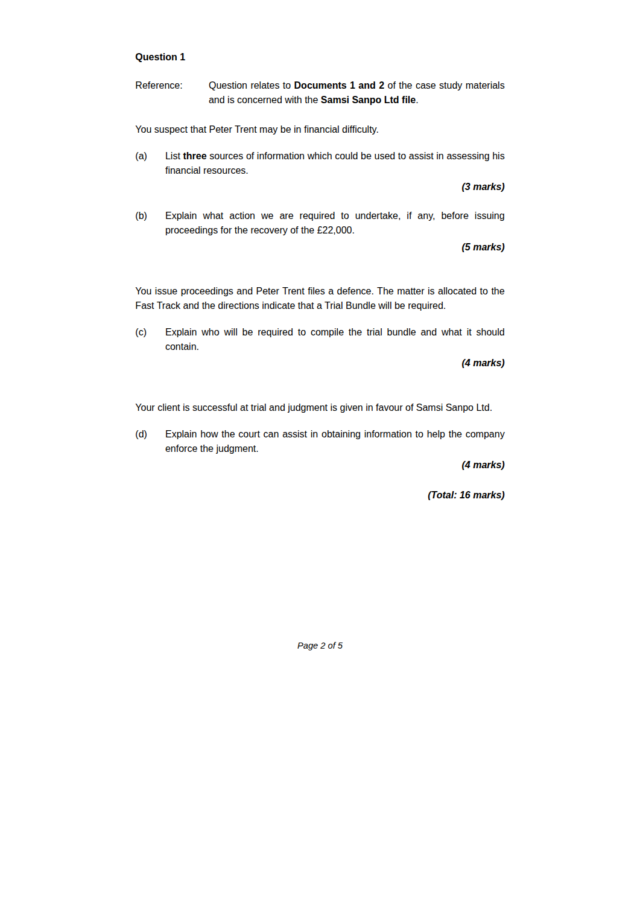Question 1
Reference:
Question relates to Documents 1 and 2 of the case study materials and is concerned with the Samsi Sanpo Ltd file.
You suspect that Peter Trent may be in financial difficulty.
(a)
List three sources of information which could be used to assist in assessing his financial resources.
(3 marks)
(b)
Explain what action we are required to undertake, if any, before issuing proceedings for the recovery of the £22,000.
(5 marks)
You issue proceedings and Peter Trent files a defence. The matter is allocated to the Fast Track and the directions indicate that a Trial Bundle will be required.
(c)
Explain who will be required to compile the trial bundle and what it should contain.
(4 marks)
Your client is successful at trial and judgment is given in favour of Samsi Sanpo Ltd.
(d)
Explain how the court can assist in obtaining information to help the company enforce the judgment.
(4 marks)
(Total: 16 marks)
Page 2 of 5